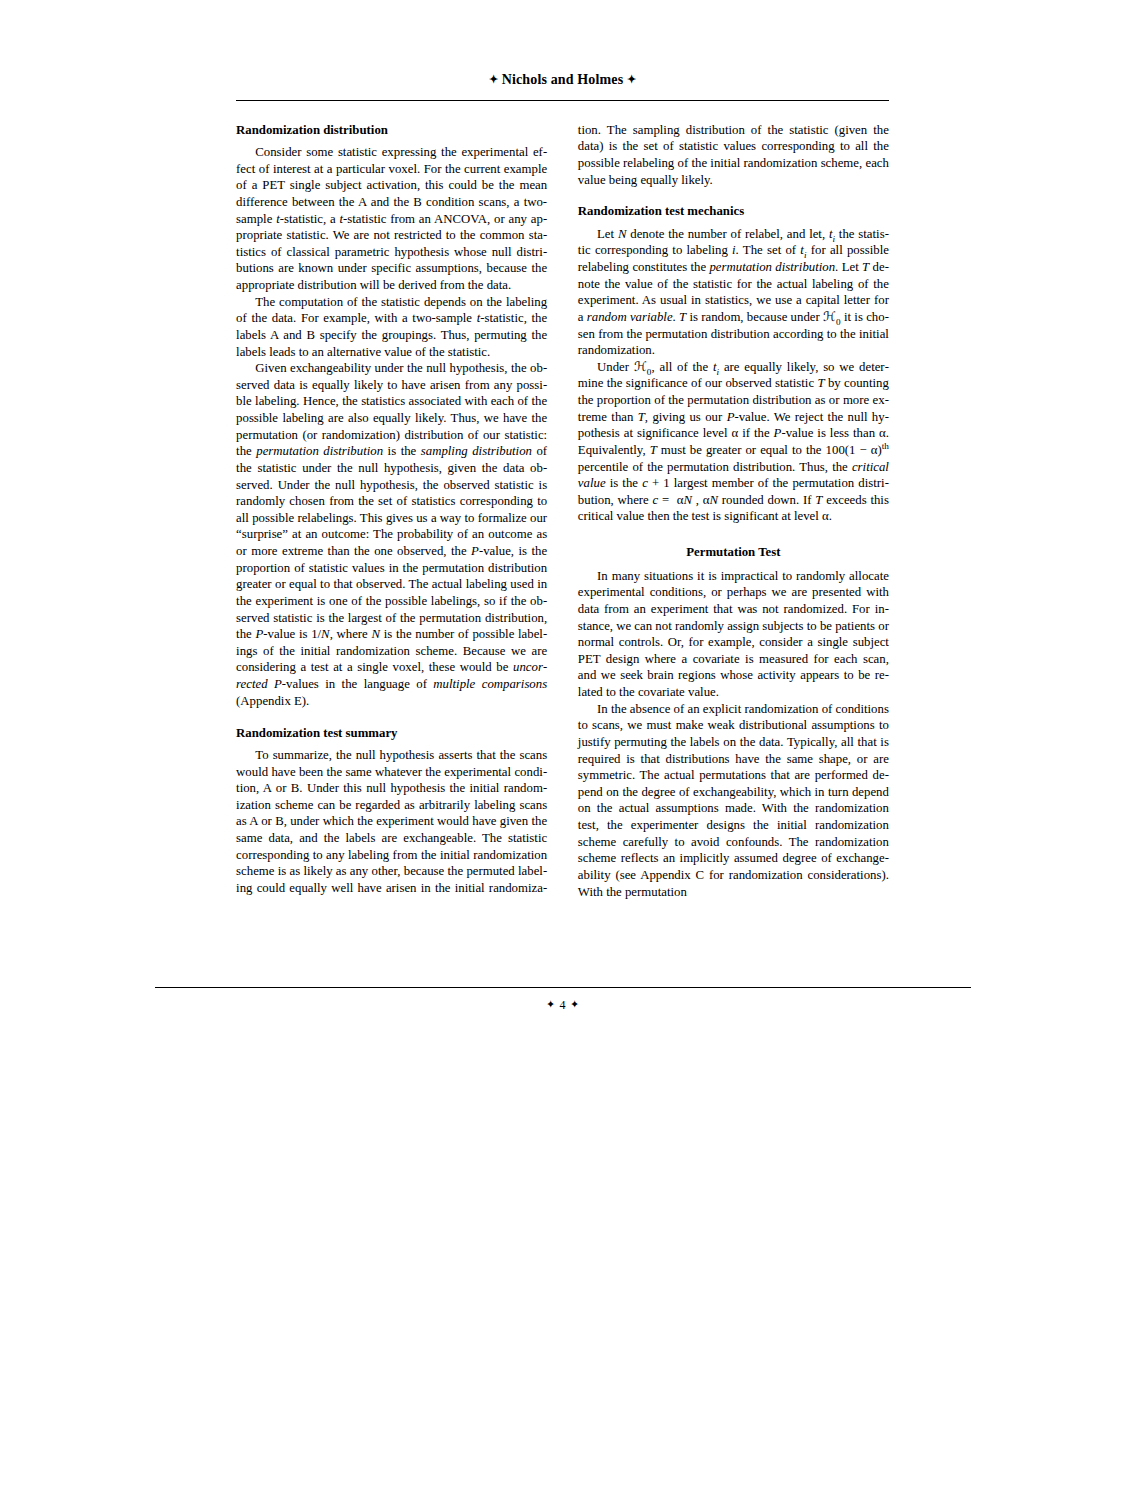✦Nichols and Holmes✦
Randomization distribution
Consider some statistic expressing the experimental effect of interest at a particular voxel. For the current example of a PET single subject activation, this could be the mean difference between the A and the B condition scans, a two-sample t-statistic, a t-statistic from an ANCOVA, or any appropriate statistic. We are not restricted to the common statistics of classical parametric hypothesis whose null distributions are known under specific assumptions, because the appropriate distribution will be derived from the data.
The computation of the statistic depends on the labeling of the data. For example, with a two-sample t-statistic, the labels A and B specify the groupings. Thus, permuting the labels leads to an alternative value of the statistic.
Given exchangeability under the null hypothesis, the observed data is equally likely to have arisen from any possible labeling. Hence, the statistics associated with each of the possible labeling are also equally likely. Thus, we have the permutation (or randomization) distribution of our statistic: the permutation distribution is the sampling distribution of the statistic under the null hypothesis, given the data observed. Under the null hypothesis, the observed statistic is randomly chosen from the set of statistics corresponding to all possible relabelings. This gives us a way to formalize our “surprise” at an outcome: The probability of an outcome as or more extreme than the one observed, the P-value, is the proportion of statistic values in the permutation distribution greater or equal to that observed. The actual labeling used in the experiment is one of the possible labelings, so if the observed statistic is the largest of the permutation distribution, the P-value is 1/N, where N is the number of possible labelings of the initial randomization scheme. Because we are considering a test at a single voxel, these would be uncorrected P-values in the language of multiple comparisons (Appendix E).
Randomization test summary
To summarize, the null hypothesis asserts that the scans would have been the same whatever the experimental condition, A or B. Under this null hypothesis the initial randomization scheme can be regarded as arbitrarily labeling scans as A or B, under which the experiment would have given the same data, and the labels are exchangeable. The statistic corresponding to any labeling from the initial randomization scheme is as likely as any other, because the permuted labeling could equally well have arisen in the initial randomization. The sampling distribution of the statistic (given the data) is the set of statistic values corresponding to all the possible relabeling of the initial randomization scheme, each value being equally likely.
Randomization test mechanics
Let N denote the number of relabel, and let, ti the statistic corresponding to labeling i. The set of ti for all possible relabeling constitutes the permutation distribution. Let T denote the value of the statistic for the actual labeling of the experiment. As usual in statistics, we use a capital letter for a random variable. T is random, because under ℋ0 it is chosen from the permutation distribution according to the initial randomization.
Under ℋ0, all of the ti are equally likely, so we determine the significance of our observed statistic T by counting the proportion of the permutation distribution as or more extreme than T, giving us our P-value. We reject the null hypothesis at significance level α if the P-value is less than α. Equivalently, T must be greater or equal to the 100(1 − α)th percentile of the permutation distribution. Thus, the critical value is the c + 1 largest member of the permutation distribution, where c = αN , αN rounded down. If T exceeds this critical value then the test is significant at level α.
Permutation Test
In many situations it is impractical to randomly allocate experimental conditions, or perhaps we are presented with data from an experiment that was not randomized. For instance, we can not randomly assign subjects to be patients or normal controls. Or, for example, consider a single subject PET design where a covariate is measured for each scan, and we seek brain regions whose activity appears to be related to the covariate value.
In the absence of an explicit randomization of conditions to scans, we must make weak distributional assumptions to justify permuting the labels on the data. Typically, all that is required is that distributions have the same shape, or are symmetric. The actual permutations that are performed depend on the degree of exchangeability, which in turn depend on the actual assumptions made. With the randomization test, the experimenter designs the initial randomization scheme carefully to avoid confounds. The randomization scheme reflects an implicitly assumed degree of exchangeability (see Appendix C for randomization considerations). With the permutation
✦4✦